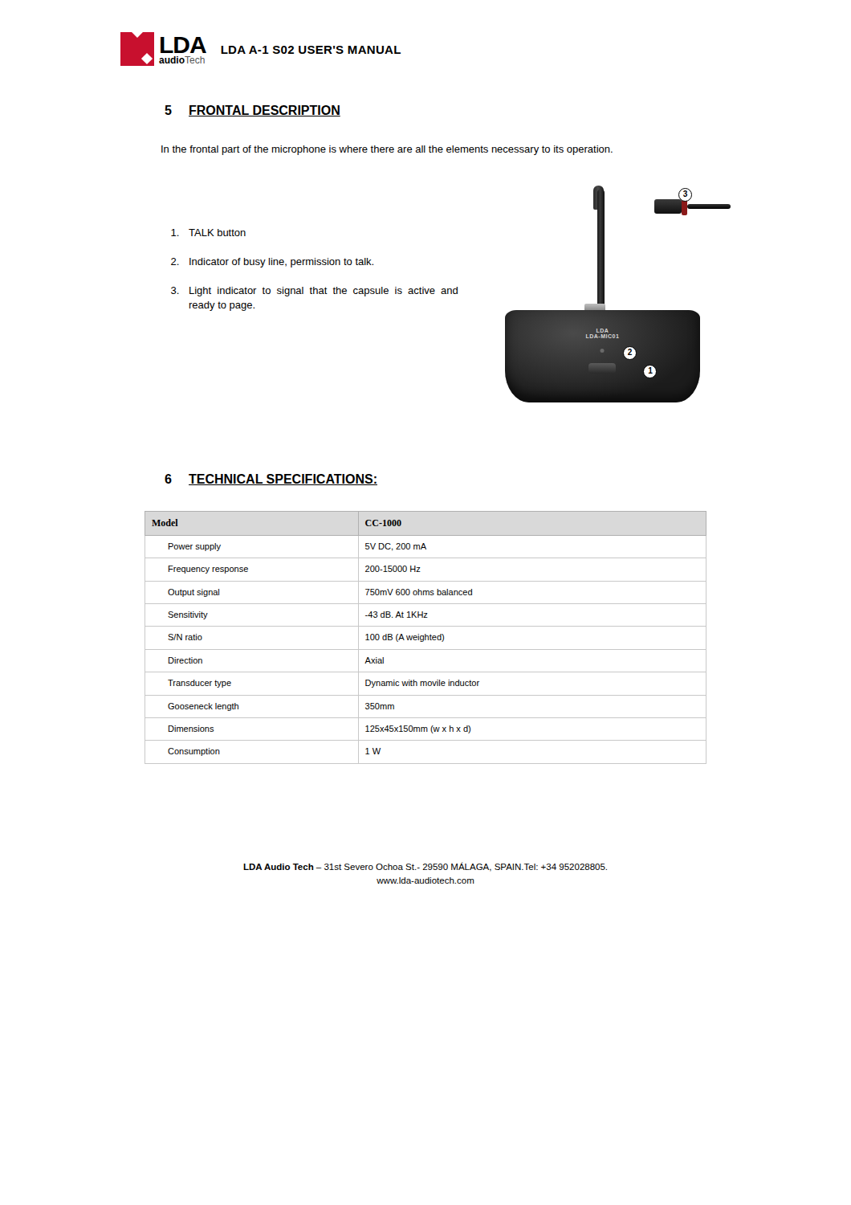LDA audio Tech
LDA A-1 S02 USER'S MANUAL
5 FRONTAL DESCRIPTION
In the frontal part of the microphone is where there are all the elements necessary to its operation.
TALK button
Indicator of busy line, permission to talk.
Light indicator to signal that the capsule is active and ready to page.
3
LDA
LDA-MIC01
2 1
6 TECHNICAL SPECIFICATIONS:
| Model | CC-1000 |
| --- | --- |
| Power supply | 5V DC, 200 mA |
| Frequency response | 200-15000 Hz |
| Output signal | 750mV 600 ohms balanced |
| Sensitivity | -43 dB. At 1KHz |
| S/N ratio | 100 dB (A weighted) |
| Direction | Axial |
| Transducer type | Dynamic with movile inductor |
| Gooseneck length | 350mm |
| Dimensions | 125x45x150mm (w x h x d) |
| Consumption | 1 W |
LDA Audio Tech – 31st Severo Ochoa St.- 29590 MÁLAGA, SPAIN.Tel: +34 952028805.
www.lda-audiotech.com